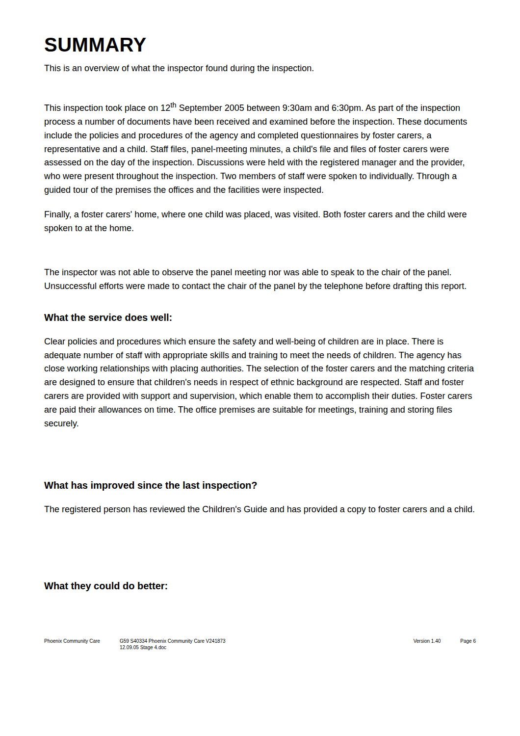SUMMARY
This is an overview of what the inspector found during the inspection.
This inspection took place on 12th September 2005 between 9:30am and 6:30pm. As part of the inspection process a number of documents have been received and examined before the inspection. These documents include the policies and procedures of the agency and completed questionnaires by foster carers, a representative and a child. Staff files, panel-meeting minutes, a child's file and files of foster carers were assessed on the day of the inspection. Discussions were held with the registered manager and the provider, who were present throughout the inspection. Two members of staff were spoken to individually. Through a guided tour of the premises the offices and the facilities were inspected.
Finally, a foster carers' home, where one child was placed, was visited. Both foster carers and the child were spoken to at the home.
The inspector was not able to observe the panel meeting nor was able to speak to the chair of the panel. Unsuccessful efforts were made to contact the chair of the panel by the telephone before drafting this report.
What the service does well:
Clear policies and procedures which ensure the safety and well-being of children are in place. There is adequate number of staff with appropriate skills and training to meet the needs of children. The agency has close working relationships with placing authorities. The selection of the foster carers and the matching criteria are designed to ensure that children's needs in respect of ethnic background are respected. Staff and foster carers are provided with support and supervision, which enable them to accomplish their duties. Foster carers are paid their allowances on time. The office premises are suitable for meetings, training and storing files securely.
What has improved since the last inspection?
The registered person has reviewed the Children's Guide and has provided a copy to foster carers and a child.
What they could do better:
Phoenix Community Care
G59 S40334 Phoenix Community Care V241873
12.09.05 Stage 4.doc
Version 1.40
Page 6